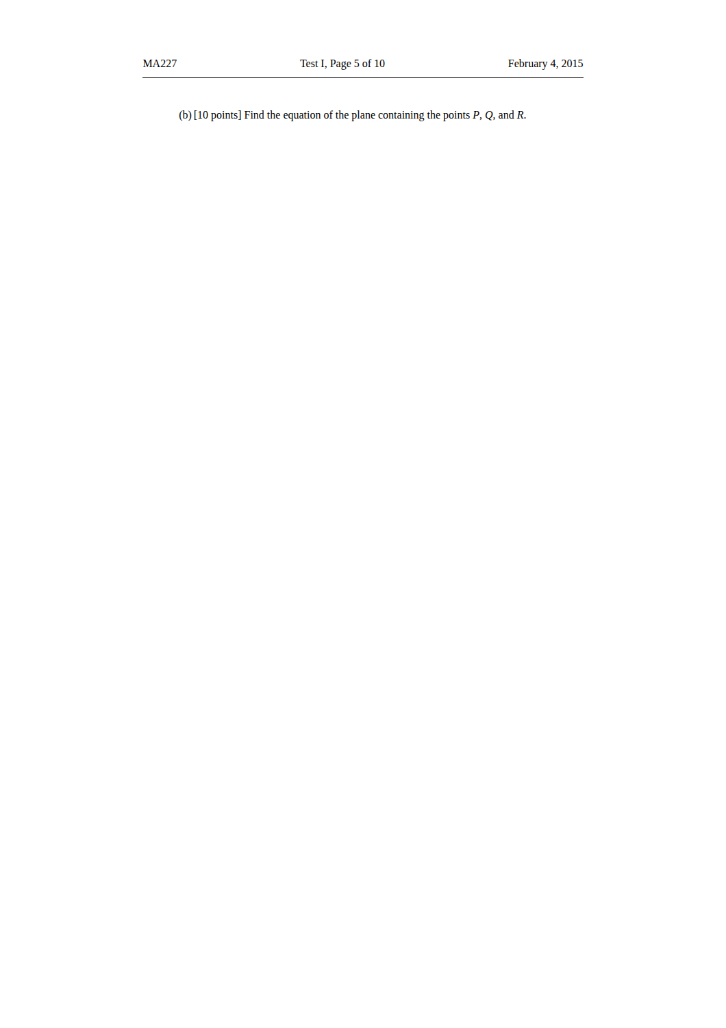MA227 Test I, Page 5 of 10 February 4, 2015
(b)[10 points] Find the equation of the plane containing the points P, Q, and R.